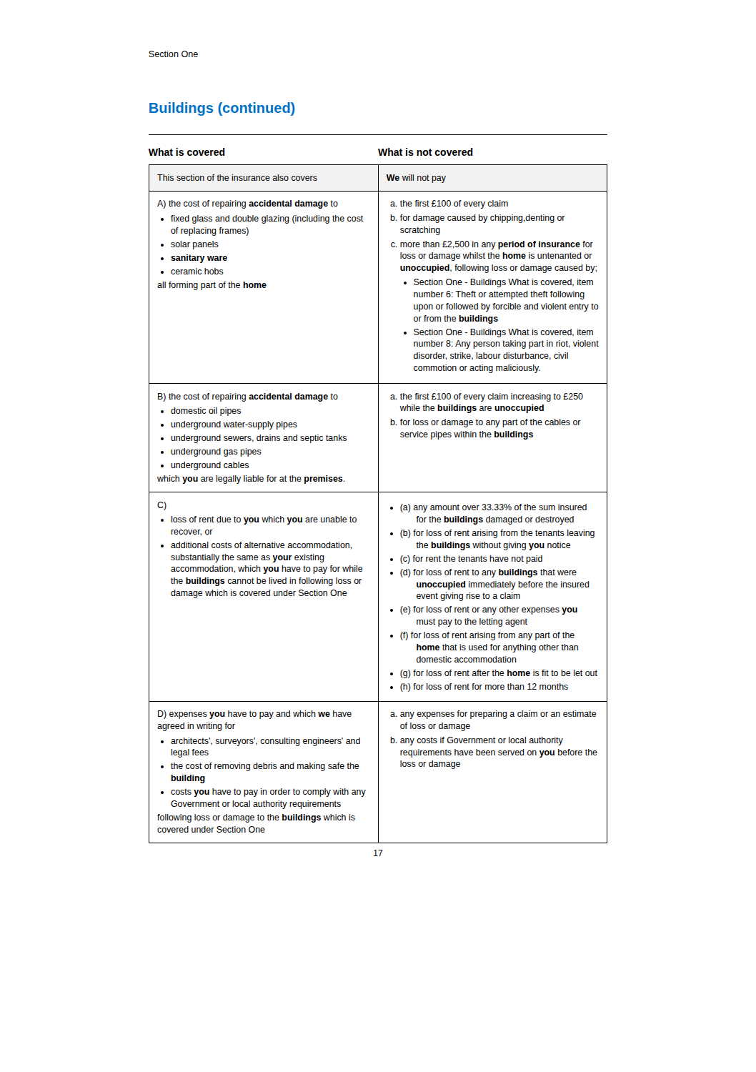Section One
Buildings (continued)
What is covered
What is not covered
| This section of the insurance also covers | We will not pay |
| A) the cost of repairing accidental damage to fixed glass and double glazing (including the cost of replacing frames) solar panels sanitary ware ceramic hobs all forming part of the home | the first £100 of every claim for damage caused by chipping,denting or scratching more than £2,500 in any period of insurance for loss or damage whilst the home is untenanted or unoccupied , following loss or damage caused by; Section One - Buildings What is covered, item number 6: Theft or attempted theft following upon or followed by forcible and violent entry to or from the buildings Section One - Buildings What is covered, item number 8: Any person taking part in riot, violent disorder, strike, labour disturbance, civil commotion or acting maliciously. |
| B) the cost of repairing accidental damage to domestic oil pipes underground water-supply pipes underground sewers, drains and septic tanks underground gas pipes underground cables which you are legally liable for at the premises . | the first £100 of every claim increasing to £250 while the buildings are unoccupied for loss or damage to any part of the cables or service pipes within the buildings |
| C) loss of rent due to you which you are unable to recover, or additional costs of alternative accommodation, substantially the same as your existing accommodation, which you have to pay for while the buildings cannot be lived in following loss or damage which is covered under Section One | (a) any amount over 33.33% of the sum insured for the buildings damaged or destroyed (b) for loss of rent arising from the tenants leaving the buildings without giving you notice (c) for rent the tenants have not paid (d) for loss of rent to any buildings that were unoccupied immediately before the insured event giving rise to a claim (e) for loss of rent or any other expenses you must pay to the letting agent (f) for loss of rent arising from any part of the home that is used for anything other than domestic accommodation (g) for loss of rent after the home is fit to be let out (h) for loss of rent for more than 12 months |
| D) expenses you have to pay and which we have agreed in writing for architects', surveyors', consulting engineers' and legal fees the cost of removing debris and making safe the building costs you have to pay in order to comply with any Government or local authority requirements following loss or damage to the buildings which is covered under Section One | any expenses for preparing a claim or an estimate of loss or damage any costs if Government or local authority requirements have been served on you before the loss or damage |
17